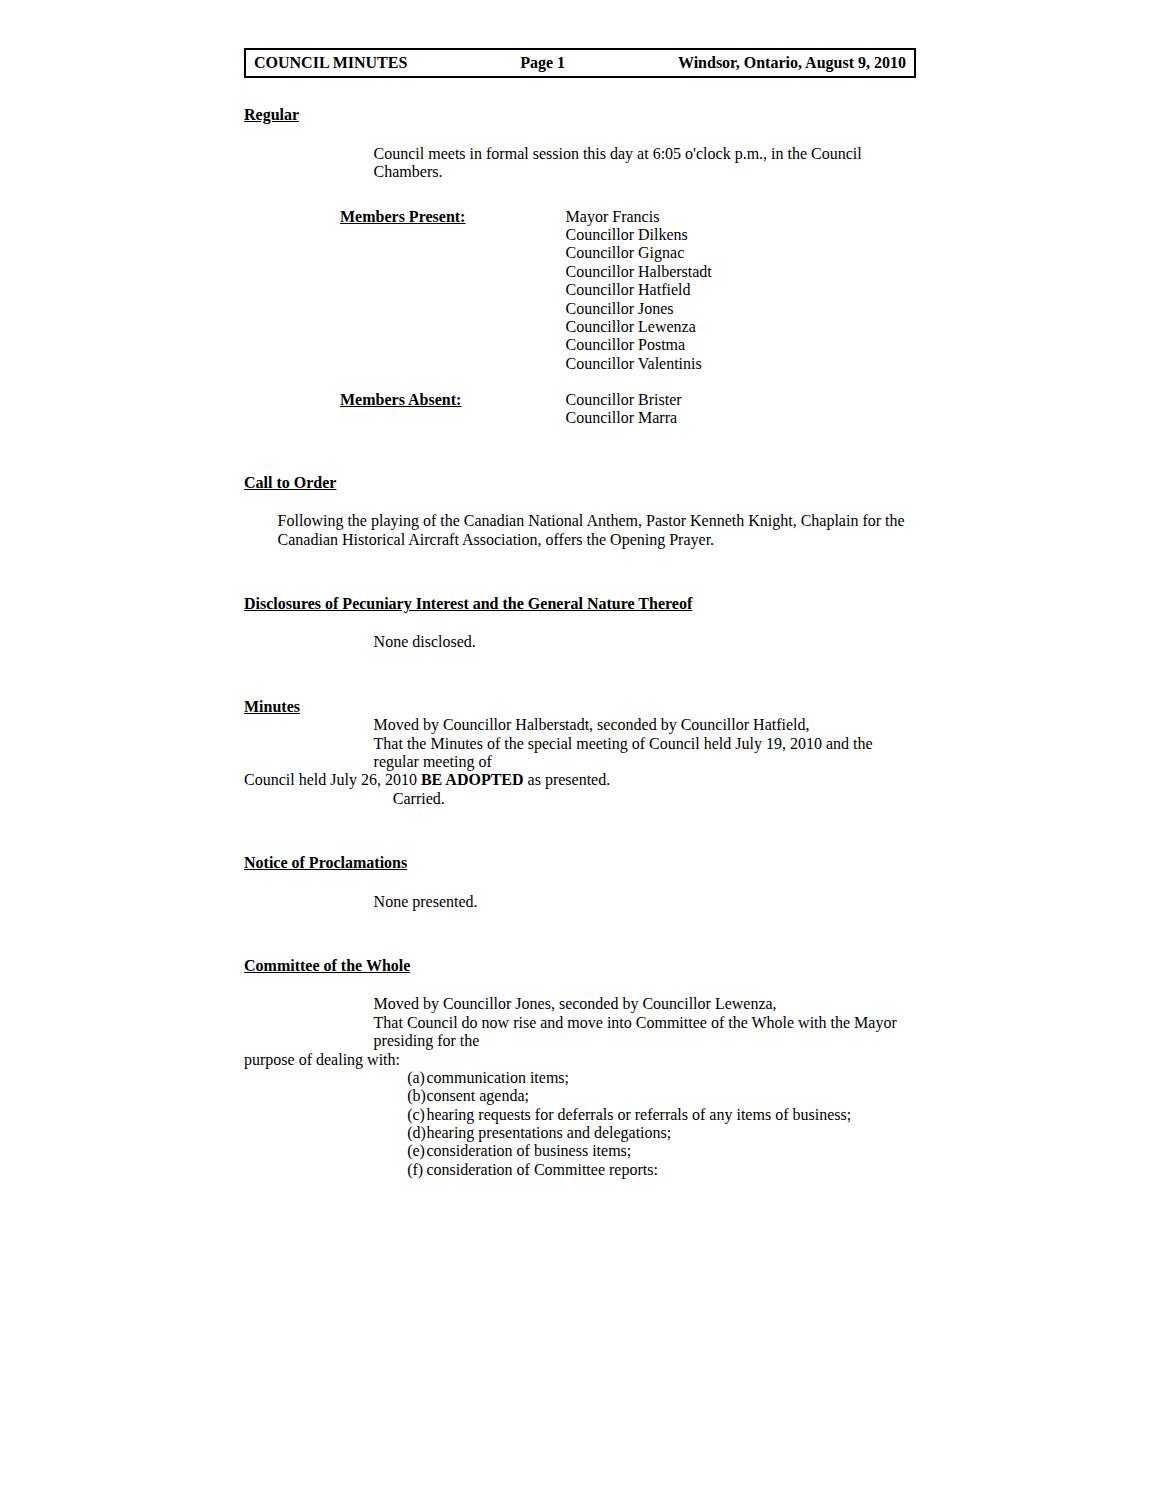COUNCIL MINUTES Page 1 Windsor, Ontario, August 9, 2010
Regular
Council meets in formal session this day at 6:05 o'clock p.m., in the Council Chambers.
| Members Present: | Mayor Francis Councillor Dilkens Councillor Gignac Councillor Halberstadt Councillor Hatfield Councillor Jones Councillor Lewenza Councillor Postma Councillor Valentinis |
| Members Absent: | Councillor Brister Councillor Marra |
Call to Order
Following the playing of the Canadian National Anthem, Pastor Kenneth Knight, Chaplain for the Canadian Historical Aircraft Association, offers the Opening Prayer.
Disclosures of Pecuniary Interest and the General Nature Thereof
None disclosed.
Minutes
Moved by Councillor Halberstadt, seconded by Councillor Hatfield,
That the Minutes of the special meeting of Council held July 19, 2010 and the regular meeting of
Council held July 26, 2010 BE ADOPTED as presented.
Carried.
Notice of Proclamations
None presented.
Committee of the Whole
Moved by Councillor Jones, seconded by Councillor Lewenza,
That Council do now rise and move into Committee of the Whole with the Mayor presiding for the
purpose of dealing with:
(a) communication items;
(b) consent agenda;
(c) hearing requests for deferrals or referrals of any items of business;
(d) hearing presentations and delegations;
(e) consideration of business items;
(f) consideration of Committee reports: